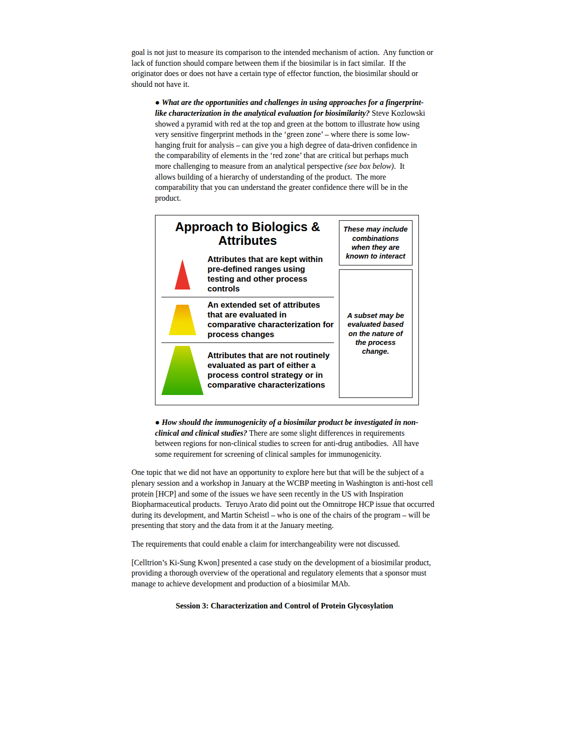goal is not just to measure its comparison to the intended mechanism of action. Any function or lack of function should compare between them if the biosimilar is in fact similar. If the originator does or does not have a certain type of effector function, the biosimilar should or should not have it.
● What are the opportunities and challenges in using approaches for a fingerprint-like characterization in the analytical evaluation for biosimilarity? Steve Kozlowski showed a pyramid with red at the top and green at the bottom to illustrate how using very sensitive fingerprint methods in the ‘green zone’ – where there is some low-hanging fruit for analysis – can give you a high degree of data-driven confidence in the comparability of elements in the ‘red zone’ that are critical but perhaps much more challenging to measure from an analytical perspective (see box below). It allows building of a hierarchy of understanding of the product. The more comparability that you can understand the greater confidence there will be in the product.
Approach to Biologics & Attributes
Attributes that are kept within pre-defined ranges using testing and other process controls
An extended set of attributes that are evaluated in comparative characterization for process changes
Attributes that are not routinely evaluated as part of either a process control strategy or in comparative characterizations
These may include combinations when they are known to interact
A subset may be evaluated based on the nature of the process change.
● How should the immunogenicity of a biosimilar product be investigated in non-clinical and clinical studies? There are some slight differences in requirements between regions for non-clinical studies to screen for anti-drug antibodies. All have some requirement for screening of clinical samples for immunogenicity.
One topic that we did not have an opportunity to explore here but that will be the subject of a plenary session and a workshop in January at the WCBP meeting in Washington is anti-host cell protein [HCP] and some of the issues we have seen recently in the US with Inspiration Biopharmaceutical products. Teruyo Arato did point out the Omnitrope HCP issue that occurred during its development, and Martin Scheistl – who is one of the chairs of the program – will be presenting that story and the data from it at the January meeting.
The requirements that could enable a claim for interchangeability were not discussed.
[Celltrion’s Ki-Sung Kwon] presented a case study on the development of a biosimilar product, providing a thorough overview of the operational and regulatory elements that a sponsor must manage to achieve development and production of a biosimilar MAb.
Session 3: Characterization and Control of Protein Glycosylation